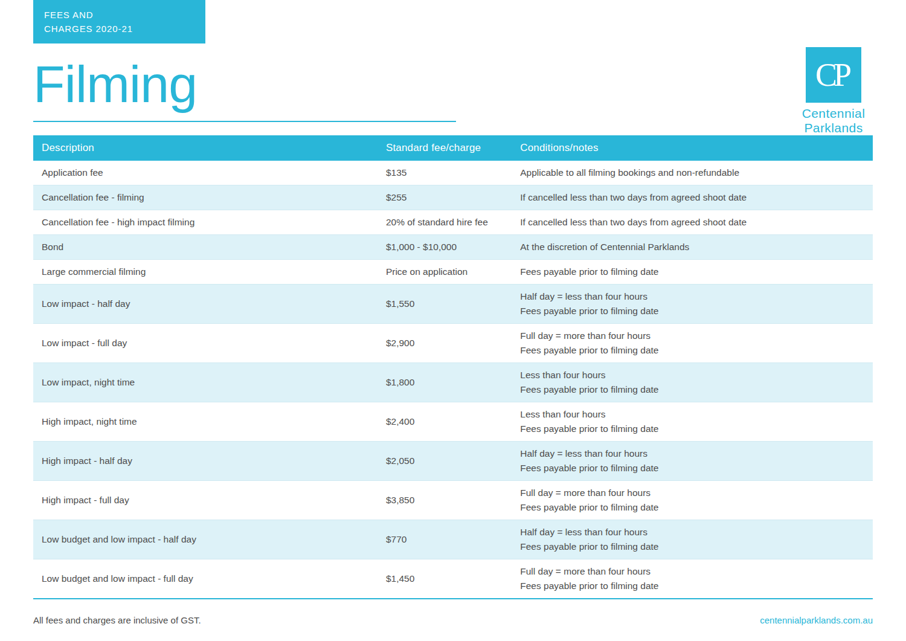FEES AND
CHARGES 2020-21
CP
Centennial
Parklands
Filming
| Description | Standard fee/charge | Conditions/notes |
| --- | --- | --- |
| Application fee | $135 | Applicable to all filming bookings and non-refundable |
| Cancellation fee - filming | $255 | If cancelled less than two days from agreed shoot date |
| Cancellation fee - high impact filming | 20% of standard hire fee | If cancelled less than two days from agreed shoot date |
| Bond | $1,000 - $10,000 | At the discretion of Centennial Parklands |
| Large commercial filming | Price on application | Fees payable prior to filming date |
| Low impact - half day | $1,550 | Half day = less than four hours Fees payable prior to filming date |
| Low impact - full day | $2,900 | Full day = more than four hours Fees payable prior to filming date |
| Low impact, night time | $1,800 | Less than four hours Fees payable prior to filming date |
| High impact, night time | $2,400 | Less than four hours Fees payable prior to filming date |
| High impact - half day | $2,050 | Half day = less than four hours Fees payable prior to filming date |
| High impact - full day | $3,850 | Full day = more than four hours Fees payable prior to filming date |
| Low budget and low impact - half day | $770 | Half day = less than four hours Fees payable prior to filming date |
| Low budget and low impact - full day | $1,450 | Full day = more than four hours Fees payable prior to filming date |
All fees and charges are inclusive of GST.
centennialparklands.com.au